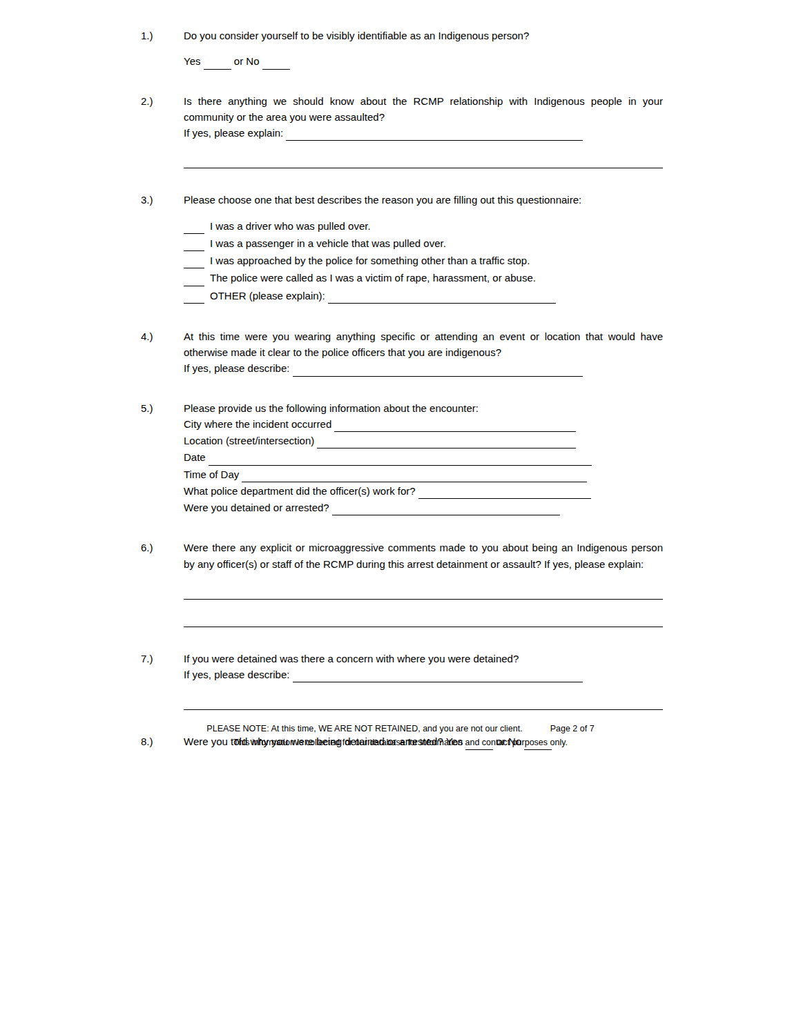1.)
Do you consider yourself to be visibly identifiable as an Indigenous person?
Yes or No
2.)
Is there anything we should know about the RCMP relationship with Indigenous people in your community or the area you were assaulted?
If yes, please explain:
3.)
Please choose one that best describes the reason you are filling out this questionnaire:
I was a driver who was pulled over.
I was a passenger in a vehicle that was pulled over.
I was approached by the police for something other than a traffic stop.
The police were called as I was a victim of rape, harassment, or abuse.
OTHER (please explain):
4.)
At this time were you wearing anything specific or attending an event or location that would have otherwise made it clear to the police officers that you are indigenous?
If yes, please describe:
5.)
Please provide us the following information about the encounter:
City where the incident occurred
Location (street/intersection)
Date
Time of Day
What police department did the officer(s) work for?
Were you detained or arrested?
6.)
Were there any explicit or microaggressive comments made to you about being an Indigenous person by any officer(s) or staff of the RCMP during this arrest detainment or assault? If yes, please explain:
7.)
If you were detained was there a concern with where you were detained?
If yes, please describe:
8.)
Were you told why you were being detained or arrested? Yes or No
PLEASE NOTE: At this time, WE ARE NOT RETAINED, and you are not our client. Page 2 of 7
This information is collected for our database for information and contact purposes only.